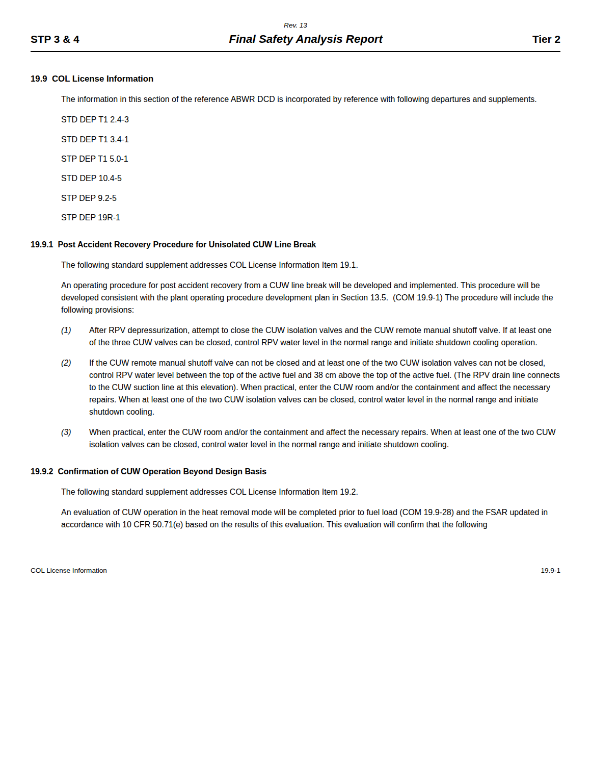Rev. 13
STP 3 & 4 Final Safety Analysis Report Tier 2
19.9 COL License Information
The information in this section of the reference ABWR DCD is incorporated by reference with following departures and supplements.
STD DEP T1 2.4-3
STD DEP T1 3.4-1
STP DEP T1 5.0-1
STD DEP 10.4-5
STP DEP 9.2-5
STP DEP 19R-1
19.9.1 Post Accident Recovery Procedure for Unisolated CUW Line Break
The following standard supplement addresses COL License Information Item 19.1.
An operating procedure for post accident recovery from a CUW line break will be developed and implemented. This procedure will be developed consistent with the plant operating procedure development plan in Section 13.5. (COM 19.9-1) The procedure will include the following provisions:
After RPV depressurization, attempt to close the CUW isolation valves and the CUW remote manual shutoff valve. If at least one of the three CUW valves can be closed, control RPV water level in the normal range and initiate shutdown cooling operation.
If the CUW remote manual shutoff valve can not be closed and at least one of the two CUW isolation valves can not be closed, control RPV water level between the top of the active fuel and 38 cm above the top of the active fuel. (The RPV drain line connects to the CUW suction line at this elevation). When practical, enter the CUW room and/or the containment and affect the necessary repairs. When at least one of the two CUW isolation valves can be closed, control water level in the normal range and initiate shutdown cooling.
When practical, enter the CUW room and/or the containment and affect the necessary repairs. When at least one of the two CUW isolation valves can be closed, control water level in the normal range and initiate shutdown cooling.
19.9.2 Confirmation of CUW Operation Beyond Design Basis
The following standard supplement addresses COL License Information Item 19.2.
An evaluation of CUW operation in the heat removal mode will be completed prior to fuel load (COM 19.9-28) and the FSAR updated in accordance with 10 CFR 50.71(e) based on the results of this evaluation. This evaluation will confirm that the following
COL License Information 19.9-1